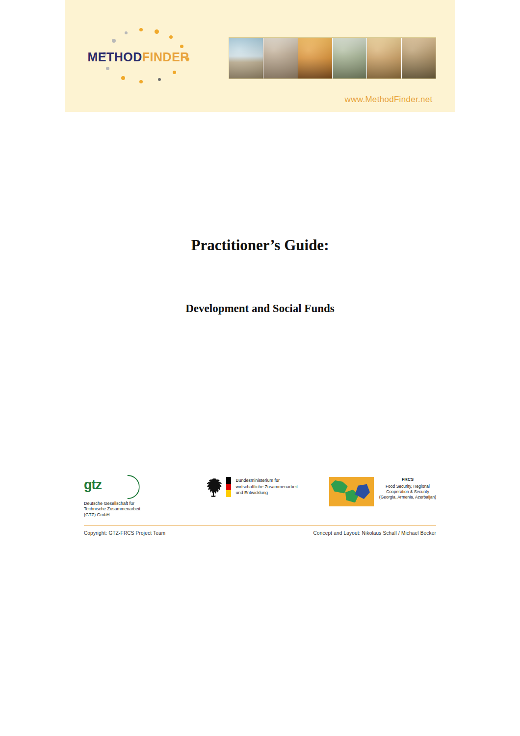METHOD FINDER
www.MethodFinder.net
Practitioner’s Guide:
Development and Social Funds
gtz
Deutsche Gesellschaft für
Technische Zusammenarbeit
(GTZ) GmbH
Bundesministerium für
wirtschaftliche Zusammenarbeit
und Entwicklung
FRCS Food Security, Regional
Cooperation & Security
(Georgia, Armenia, Azerbaijan)
Copyright: GTZ-FRCS Project Team Concept and Layout: Nikolaus Schall / Michael Becker